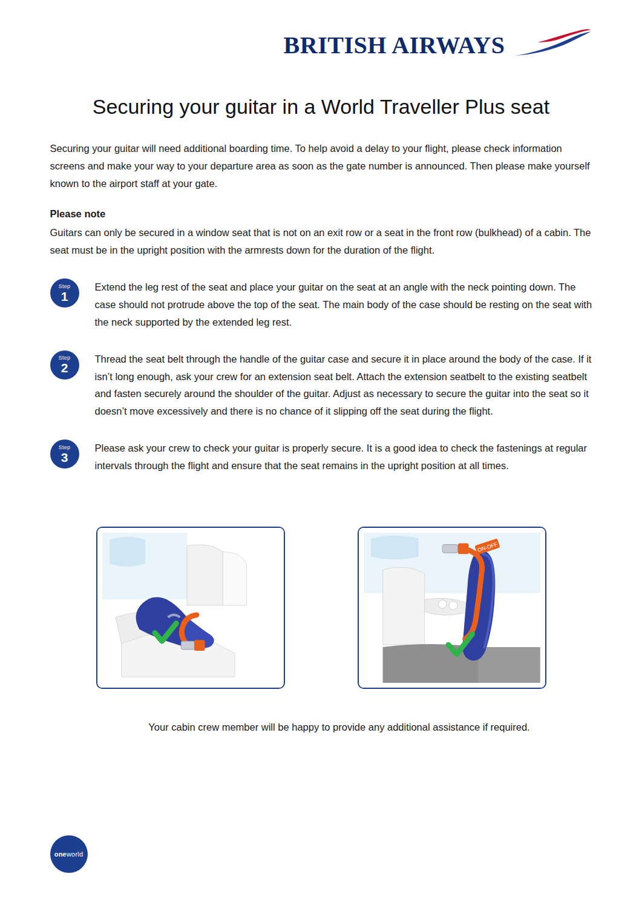BRITISH AIRWAYS
Securing your guitar in a World Traveller Plus seat
Securing your guitar will need additional boarding time. To help avoid a delay to your flight, please check information screens and make your way to your departure area as soon as the gate number is announced. Then please make yourself known to the airport staff at your gate.
Please note
Guitars can only be secured in a window seat that is not on an exit row or a seat in the front row (bulkhead) of a cabin. The seat must be in the upright position with the armrests down for the duration of the flight.
Step 1
Extend the leg rest of the seat and place your guitar on the seat at an angle with the neck pointing down. The case should not protrude above the top of the seat. The main body of the case should be resting on the seat with the neck supported by the extended leg rest.
Step 2
Thread the seat belt through the handle of the guitar case and secure it in place around the body of the case. If it isn’t long enough, ask your crew for an extension seat belt. Attach the extension seatbelt to the existing seatbelt and fasten securely around the shoulder of the guitar. Adjust as necessary to secure the guitar into the seat so it doesn’t move excessively and there is no chance of it slipping off the seat during the flight.
Step 3
Please ask your crew to check your guitar is properly secure. It is a good idea to check the fastenings at regular intervals through the flight and ensure that the seat remains in the upright position at all times.
ON-OFF
Your cabin crew member will be happy to provide any additional assistance if required.
one world